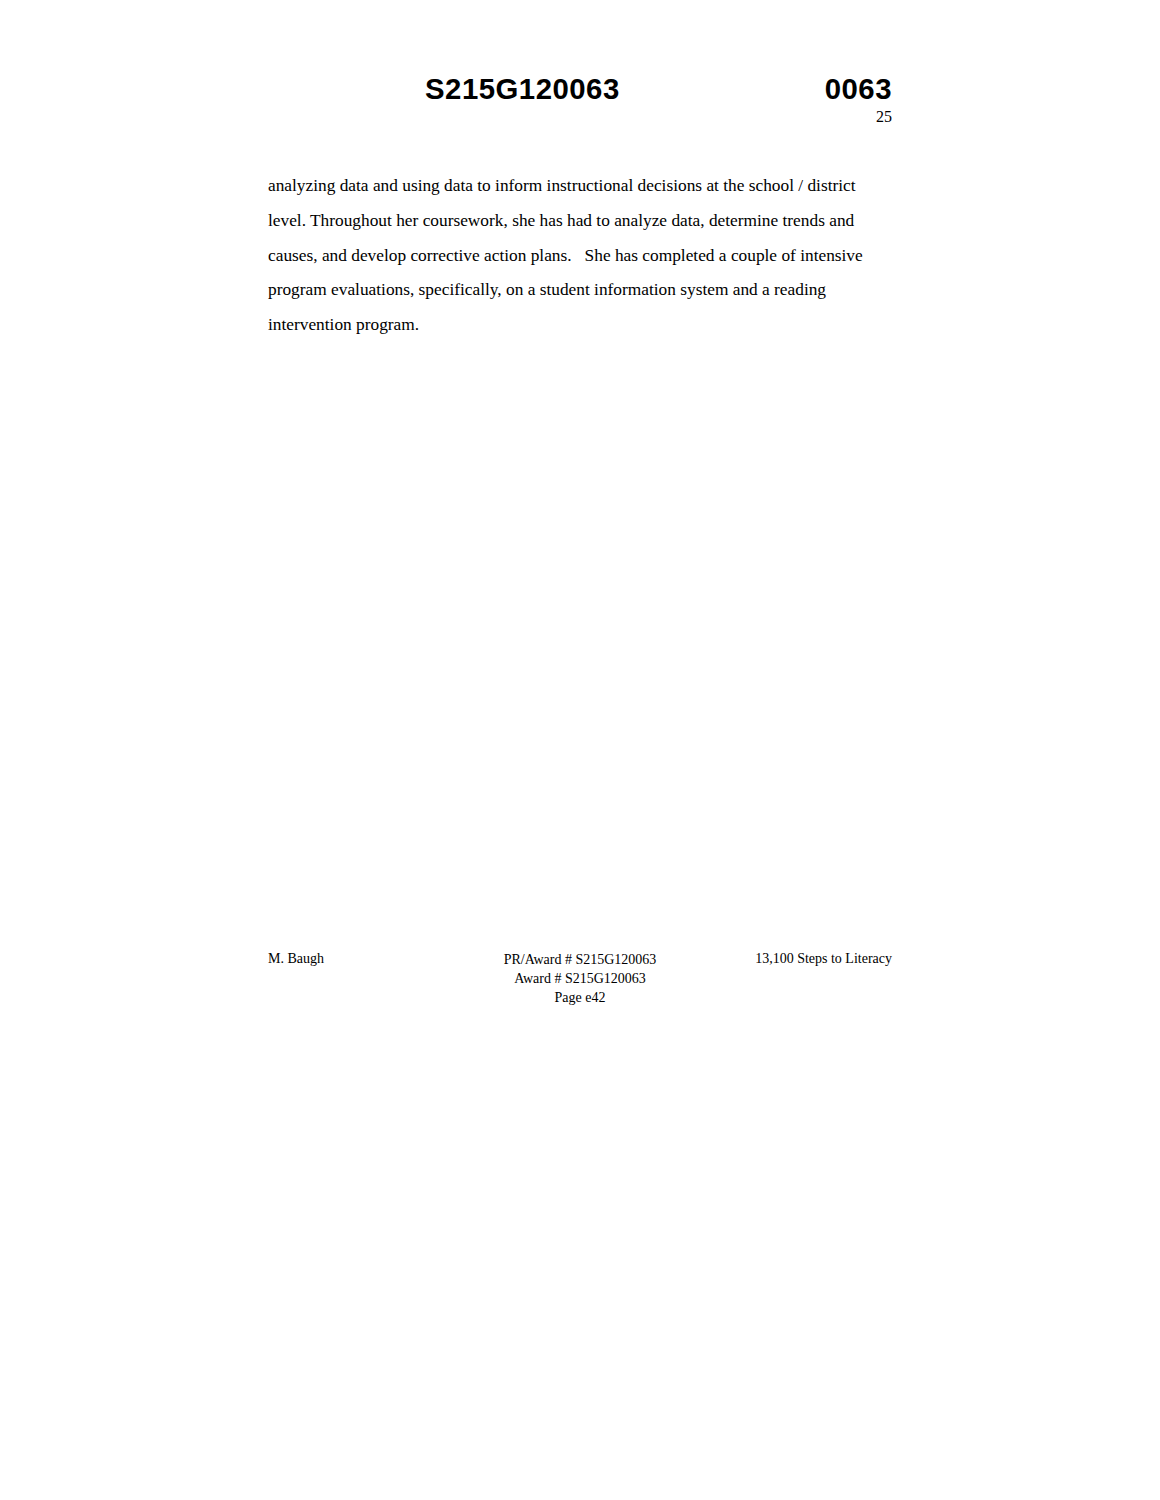S215G120063 0063
25
analyzing data and using data to inform instructional decisions at the school / district level. Throughout her coursework, she has had to analyze data, determine trends and causes, and develop corrective action plans. She has completed a couple of intensive program evaluations, specifically, on a student information system and a reading intervention program.
M. Baugh
PR/Award # S215G120063 Award # S215G120063 Page e42
13,100 Steps to Literacy